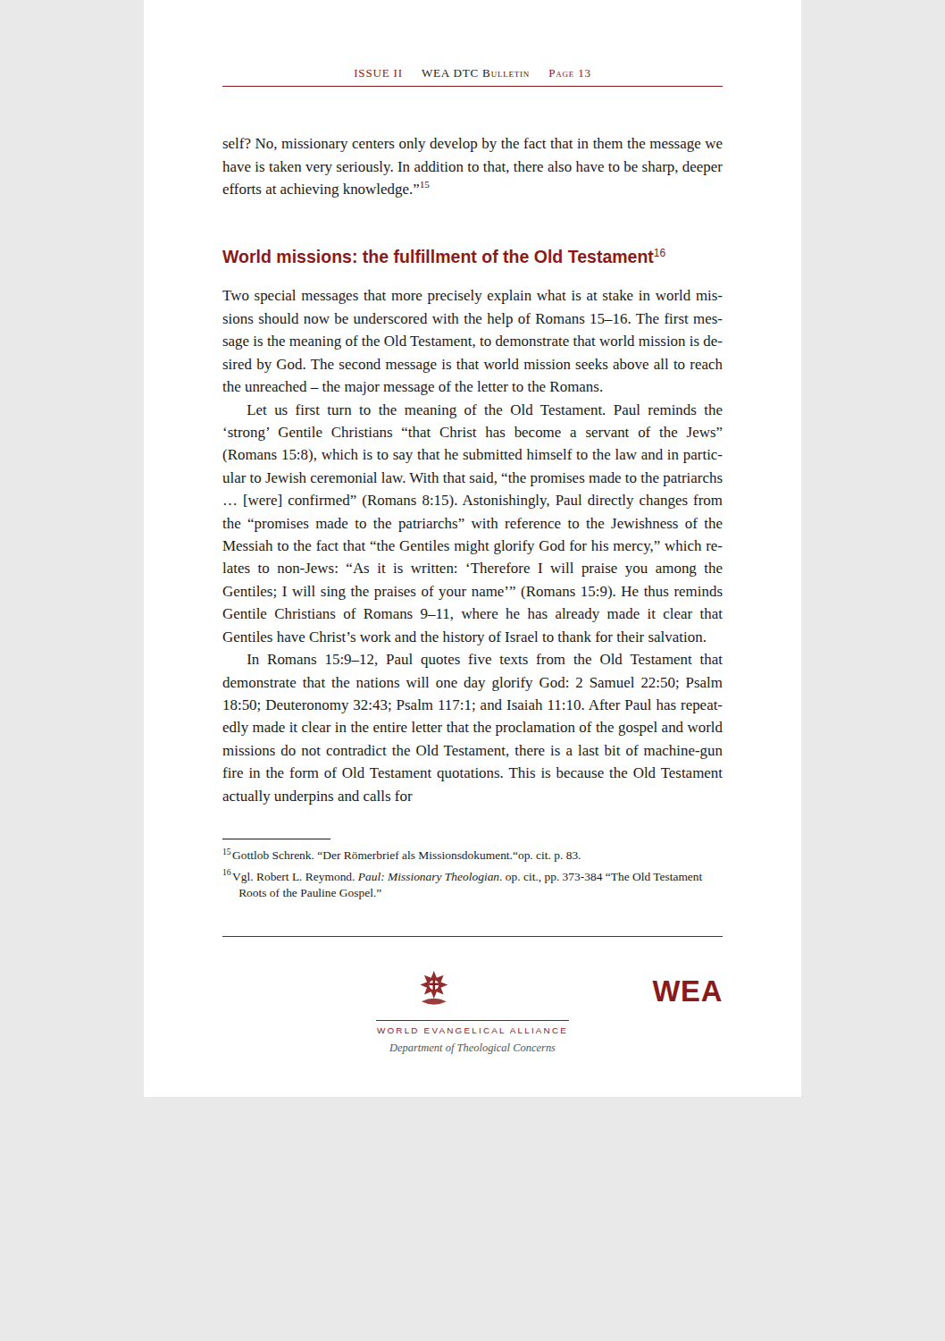ISSUE II WEA DTC Bulletin Page 13
self? No, missionary centers only develop by the fact that in them the message we have is taken very seriously. In addition to that, there also have to be sharp, deeper efforts at achieving knowledge.”15
World missions: the fulfillment of the Old Testament16
Two special messages that more precisely explain what is at stake in world missions should now be underscored with the help of Romans 15–16. The first message is the meaning of the Old Testament, to demonstrate that world mission is desired by God. The second message is that world mission seeks above all to reach the unreached – the major message of the letter to the Romans.
Let us first turn to the meaning of the Old Testament. Paul reminds the ‘strong’ Gentile Christians “that Christ has become a servant of the Jews” (Romans 15:8), which is to say that he submitted himself to the law and in particular to Jewish ceremonial law. With that said, “the promises made to the patriarchs … [were] confirmed” (Romans 8:15). Astonishingly, Paul directly changes from the “promises made to the patriarchs” with reference to the Jewishness of the Messiah to the fact that “the Gentiles might glorify God for his mercy,” which relates to non-Jews: “As it is written: ‘Therefore I will praise you among the Gentiles; I will sing the praises of your name’” (Romans 15:9). He thus reminds Gentile Christians of Romans 9–11, where he has already made it clear that Gentiles have Christ’s work and the history of Israel to thank for their salvation.
In Romans 15:9–12, Paul quotes five texts from the Old Testament that demonstrate that the nations will one day glorify God: 2 Samuel 22:50; Psalm 18:50; Deuteronomy 32:43; Psalm 117:1; and Isaiah 11:10. After Paul has repeatedly made it clear in the entire letter that the proclamation of the gospel and world missions do not contradict the Old Testament, there is a last bit of machine-gun fire in the form of Old Testament quotations. This is because the Old Testament actually underpins and calls for
15 Gottlob Schrenk. “Der Römerbrief als Missionsdokument.“op. cit. p. 83.
16 Vgl. Robert L. Reymond. Paul: Missionary Theologian. op. cit., pp. 373-384 “The Old Testament Roots of the Pauline Gospel.”
WEA
World Evangelical Alliance
Department of Theological Concerns